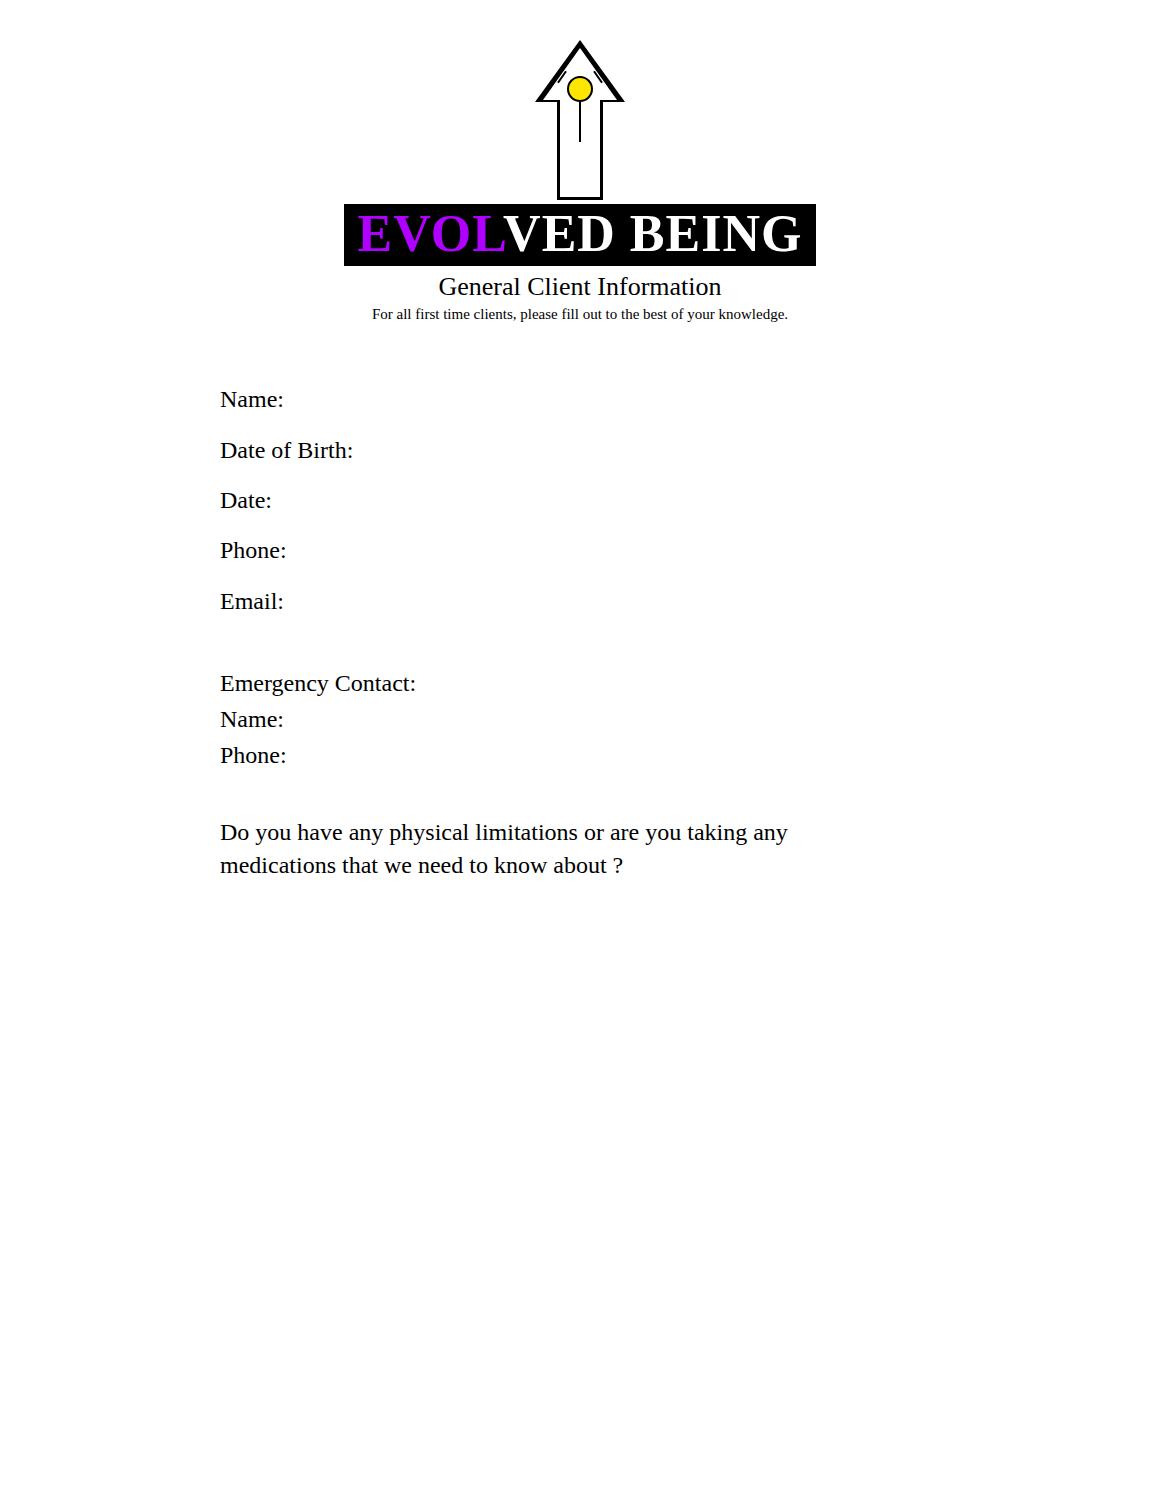EVOLVED BEING
General Client Information
For all first time clients, please fill out to the best of your knowledge.
Name:
Date of Birth:
Date:
Phone:
Email:
Emergency Contact:
Name:
Phone:
Do you have any physical limitations or are you taking any medications that we need to know about ?